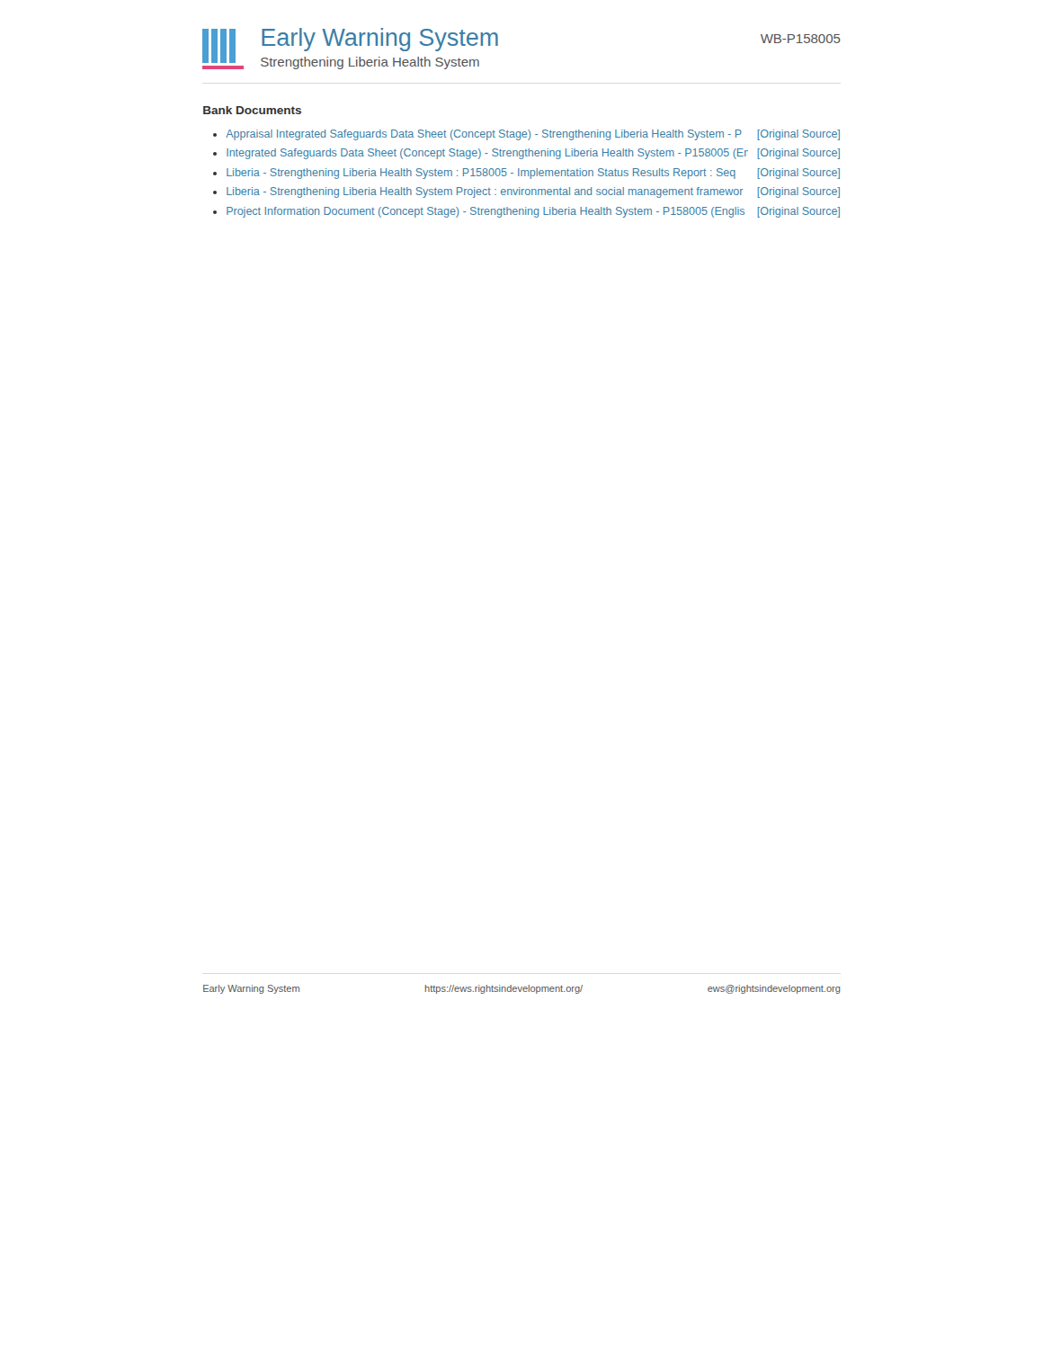Early Warning System
Strengthening Liberia Health System
WB-P158005
Bank Documents
Appraisal Integrated Safeguards Data Sheet (Concept Stage) - Strengthening Liberia Health System - P [Original Source]
Integrated Safeguards Data Sheet (Concept Stage) - Strengthening Liberia Health System - P158005 (En [Original Source]
Liberia - Strengthening Liberia Health System : P158005 - Implementation Status Results Report : Seq [Original Source]
Liberia - Strengthening Liberia Health System Project : environmental and social management framewor [Original Source]
Project Information Document (Concept Stage) - Strengthening Liberia Health System - P158005 (Englis [Original Source]
Early Warning System
https://ews.rightsindevelopment.org/
ews@rightsindevelopment.org